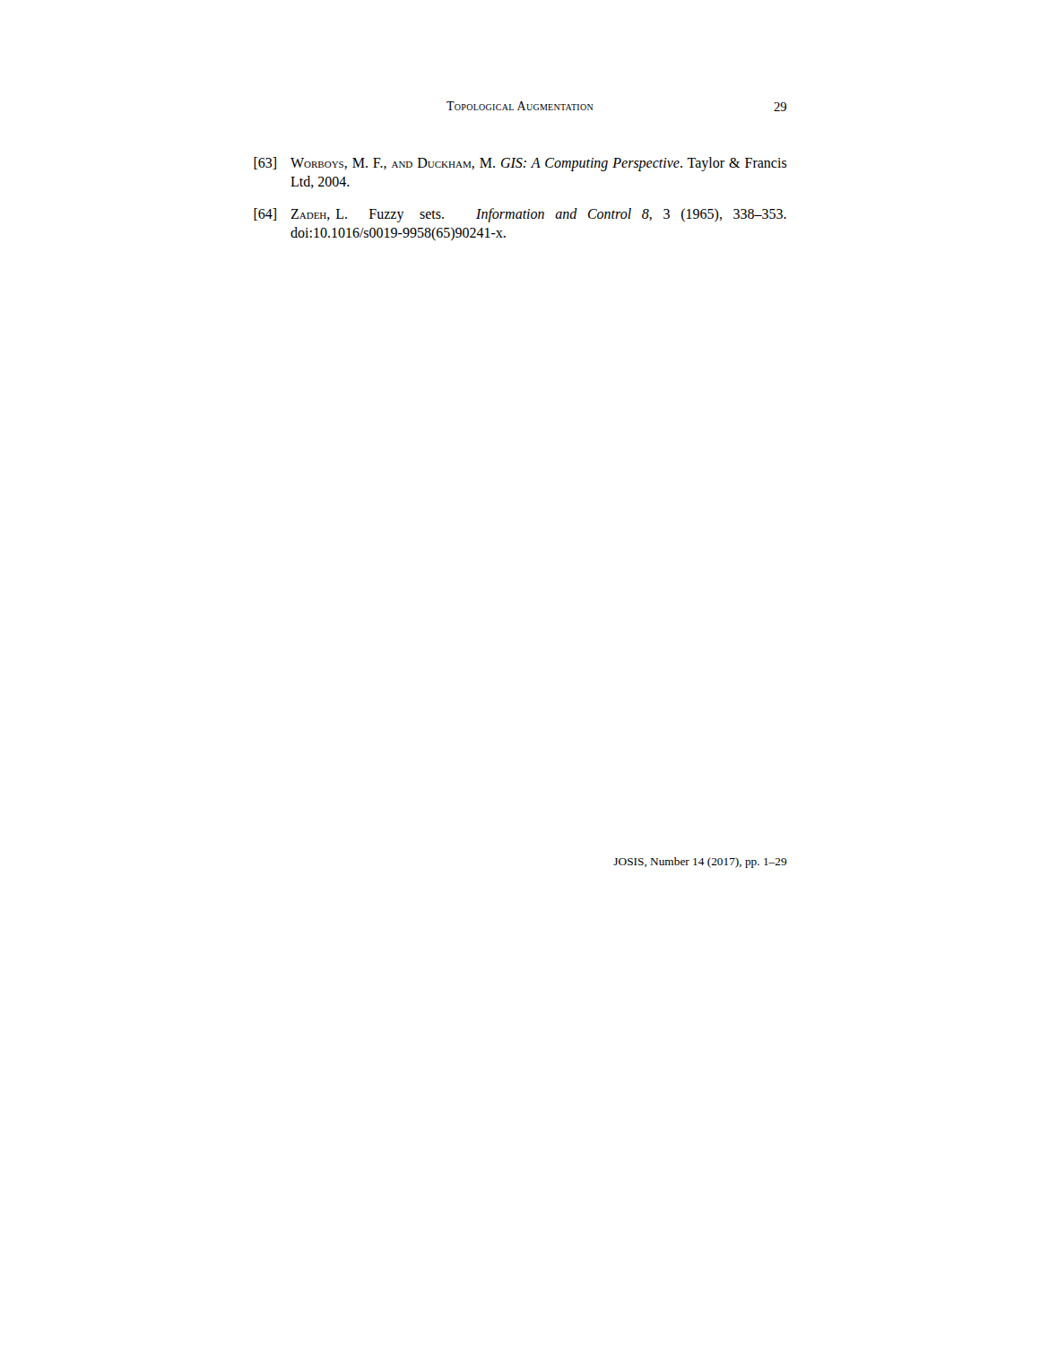Topological Augmentation 29
[63] Worboys, M. F., and Duckham, M. GIS: A Computing Perspective. Taylor & Francis Ltd, 2004.
[64] Zadeh, L. Fuzzy sets. Information and Control 8, 3 (1965), 338–353. doi:10.1016/s0019-9958(65)90241-x.
JOSIS, Number 14 (2017), pp. 1–29